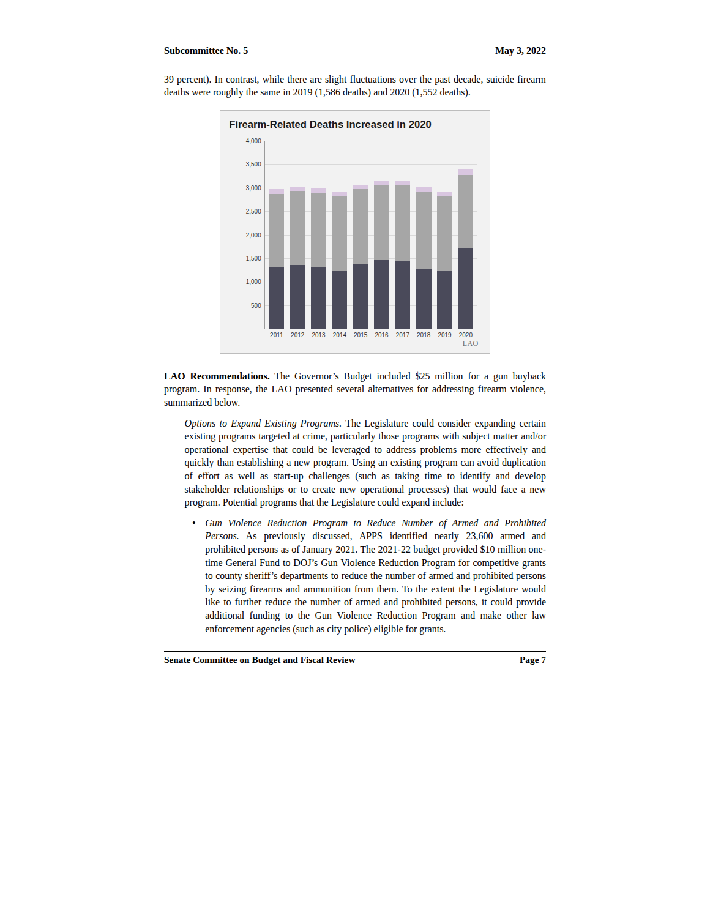Subcommittee No. 5
May 3, 2022
39 percent). In contrast, while there are slight fluctuations over the past decade, suicide firearm deaths were roughly the same in 2019 (1,586 deaths) and 2020 (1,552 deaths).
Firearm-Related Deaths Increased in 2020
Other
Suicide
Homicides
4,000
3,500
3,000
2,500
2,000
1,500
1,000
500
2011
2012
2013
2014
2015
2016
2017
2018
2019
2020
LAO
LAO Recommendations. The Governor’s Budget included $25 million for a gun buyback program. In response, the LAO presented several alternatives for addressing firearm violence, summarized below.
Options to Expand Existing Programs. The Legislature could consider expanding certain existing programs targeted at crime, particularly those programs with subject matter and/or operational expertise that could be leveraged to address problems more effectively and quickly than establishing a new program. Using an existing program can avoid duplication of effort as well as start-up challenges (such as taking time to identify and develop stakeholder relationships or to create new operational processes) that would face a new program. Potential programs that the Legislature could expand include:
Gun Violence Reduction Program to Reduce Number of Armed and Prohibited Persons. As previously discussed, APPS identified nearly 23,600 armed and prohibited persons as of January 2021. The 2021-22 budget provided $10 million one-time General Fund to DOJ’s Gun Violence Reduction Program for competitive grants to county sheriff’s departments to reduce the number of armed and prohibited persons by seizing firearms and ammunition from them. To the extent the Legislature would like to further reduce the number of armed and prohibited persons, it could provide additional funding to the Gun Violence Reduction Program and make other law enforcement agencies (such as city police) eligible for grants.
Senate Committee on Budget and Fiscal Review
Page 7